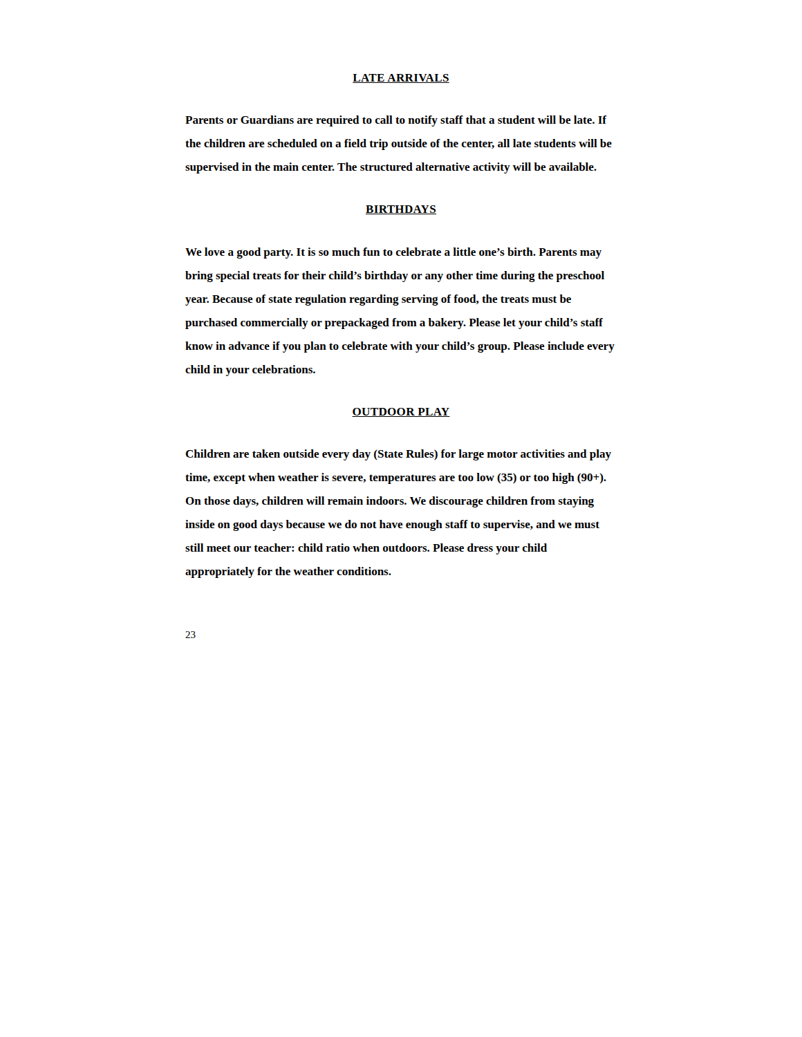Late Arrivals
Parents or Guardians are required to call to notify staff that a student will be late. If the children are scheduled on a field trip outside of the center, all late students will be supervised in the main center. The structured alternative activity will be available.
Birthdays
We love a good party. It is so much fun to celebrate a little one’s birth. Parents may bring special treats for their child’s birthday or any other time during the preschool year. Because of state regulation regarding serving of food, the treats must be purchased commercially or prepackaged from a bakery. Please let your child’s staff know in advance if you plan to celebrate with your child’s group. Please include every child in your celebrations.
Outdoor Play
Children are taken outside every day (State Rules) for large motor activities and play time, except when weather is severe, temperatures are too low (35) or too high (90+). On those days, children will remain indoors. We discourage children from staying inside on good days because we do not have enough staff to supervise, and we must still meet our teacher: child ratio when outdoors. Please dress your child appropriately for the weather conditions.
23